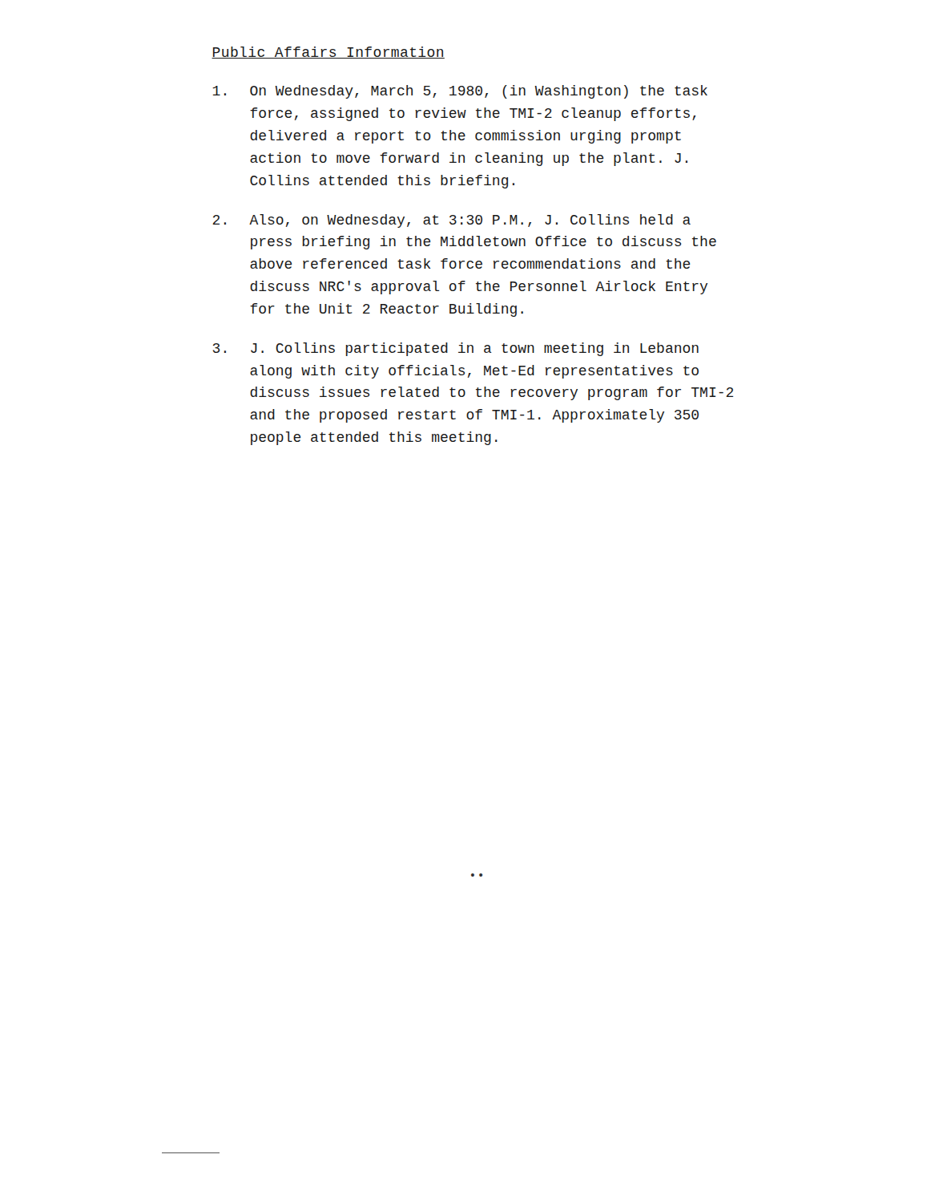Public Affairs Information
1. On Wednesday, March 5, 1980, (in Washington) the task force, assigned to review the TMI-2 cleanup efforts, delivered a report to the commission urging prompt action to move forward in cleaning up the plant. J. Collins attended this briefing.
2. Also, on Wednesday, at 3:30 P.M., J. Collins held a press briefing in the Middletown Office to discuss the above referenced task force recommendations and the discuss NRC's approval of the Personnel Airlock Entry for the Unit 2 Reactor Building.
3. J. Collins participated in a town meeting in Lebanon along with city officials, Met-Ed representatives to discuss issues related to the recovery program for TMI-2 and the proposed restart of TMI-1. Approximately 350 people attended this meeting.
••